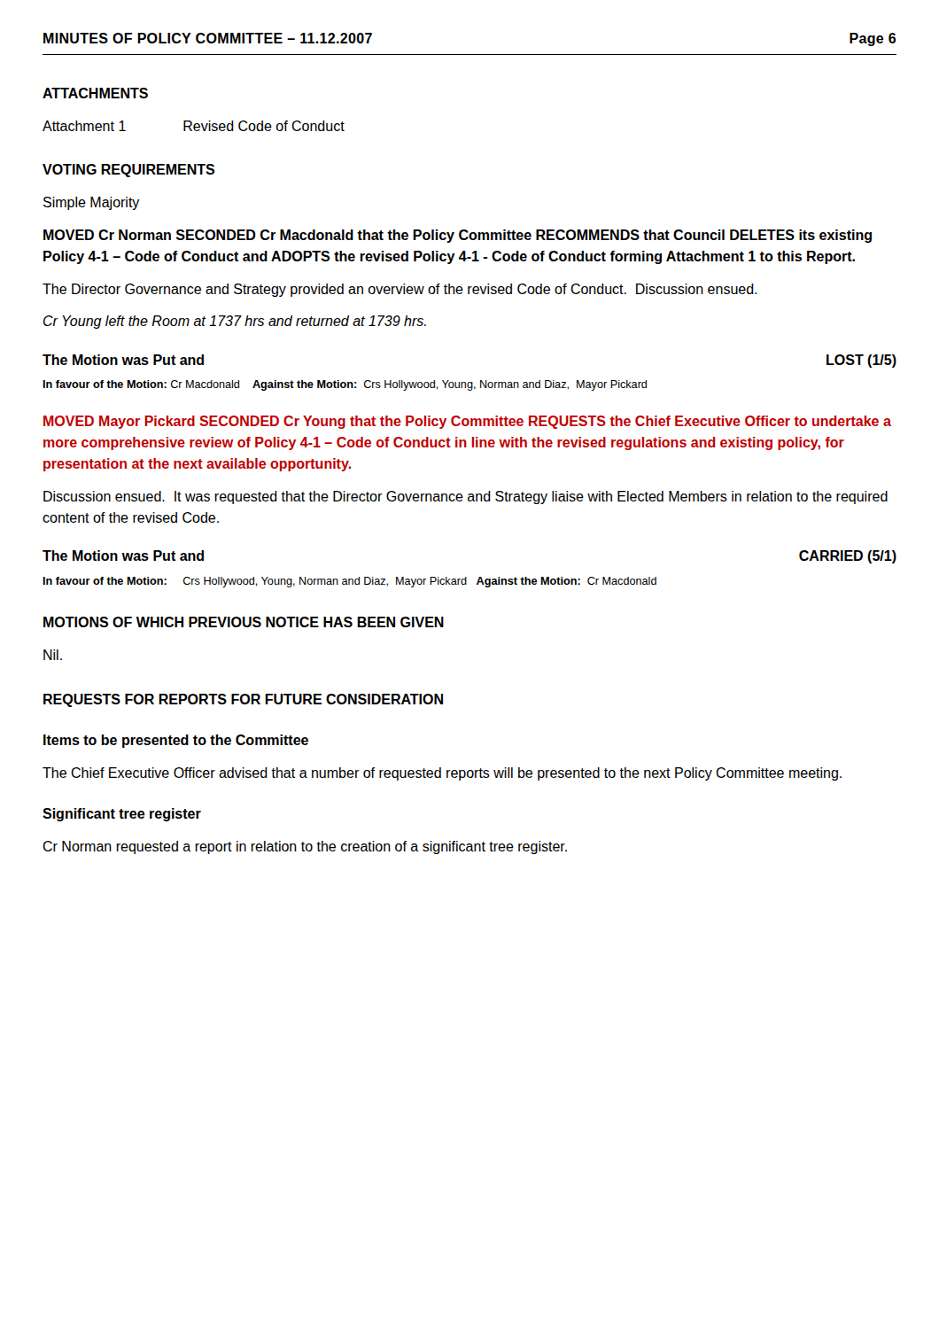Minutes of Policy Committee – 11.12.2007 Page 6
Attachments
Attachment 1 Revised Code of Conduct
Voting Requirements
Simple Majority
MOVED Cr Norman SECONDED Cr Macdonald that the Policy Committee RECOMMENDS that Council DELETES its existing Policy 4-1 – Code of Conduct and ADOPTS the revised Policy 4-1 - Code of Conduct forming Attachment 1 to this Report.
The Director Governance and Strategy provided an overview of the revised Code of Conduct. Discussion ensued.
Cr Young left the Room at 1737 hrs and returned at 1739 hrs.
The Motion was Put and LOST (1/5)
In favour of the Motion: Cr Macdonald Against the Motion: Crs Hollywood, Young, Norman and Diaz, Mayor Pickard
MOVED Mayor Pickard SECONDED Cr Young that the Policy Committee REQUESTS the Chief Executive Officer to undertake a more comprehensive review of Policy 4-1 – Code of Conduct in line with the revised regulations and existing policy, for presentation at the next available opportunity.
Discussion ensued. It was requested that the Director Governance and Strategy liaise with Elected Members in relation to the required content of the revised Code.
The Motion was Put and CARRIED (5/1)
In favour of the Motion: Crs Hollywood, Young, Norman and Diaz, Mayor Pickard Against the Motion: Cr Macdonald
Motions of which previous notice has been given
Nil.
Requests for reports for future consideration
Items to be presented to the Committee
The Chief Executive Officer advised that a number of requested reports will be presented to the next Policy Committee meeting.
Significant tree register
Cr Norman requested a report in relation to the creation of a significant tree register.